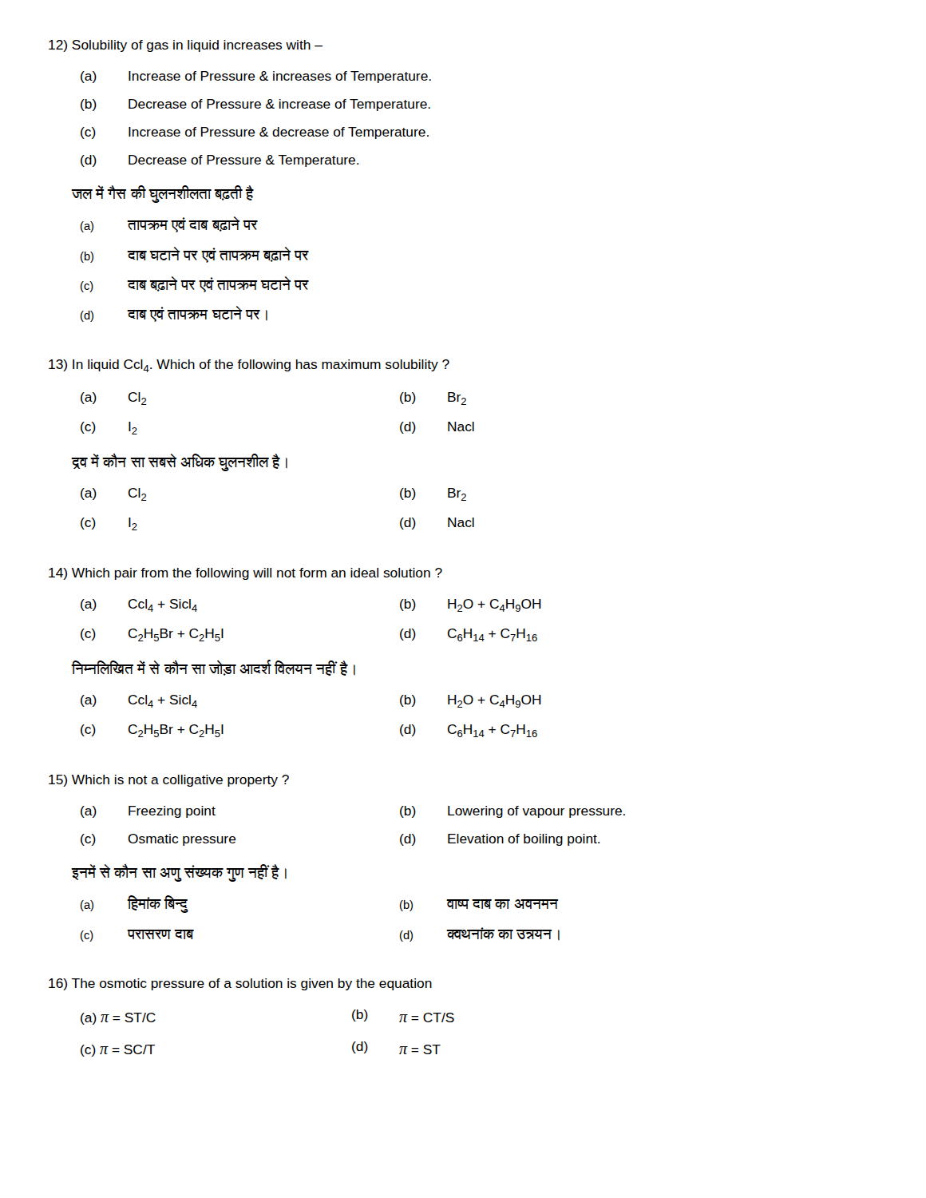12) Solubility of gas in liquid increases with –
(a) Increase of Pressure & increases of Temperature.
(b) Decrease of Pressure & increase of Temperature.
(c) Increase of Pressure & decrease of Temperature.
(d) Decrease of Pressure & Temperature.
जल में गैस की घुलनशीलता बढ़ती है
(a) तापक्रम एवं दाब बढ़ाने पर
(b) दाब घटाने पर एवं तापक्रम बढ़ाने पर
(c) दाब बढ़ाने पर एवं तापक्रम घटाने पर
(d) दाब एवं तापक्रम घटाने पर।
13) In liquid Ccl4. Which of the following has maximum solubility ?
(a) Cl2(b) Br2
(c) I2(d) Nacl
द्रव में कौन सा सबसे अधिक घुलनशील है।
(a) Cl2(b) Br2
(c) I2(d) Nacl
14) Which pair from the following will not form an ideal solution ?
(a) Ccl4 + Sicl4(b) H2O + C4H9OH
(c) C2H5Br + C2H5I(d) C6H14 + C7H16
निम्नलिखित में से कौन सा जोड़ा आदर्श विलयन नहीं है।
(a) Ccl4 + Sicl4(b) H2O + C4H9OH
(c) C2H5Br + C2H5I(d) C6H14 + C7H16
15) Which is not a colligative property ?
(a) Freezing point(b) Lowering of vapour pressure.
(c) Osmatic pressure(d) Elevation of boiling point.
इनमें से कौन सा अणु संख्यक गुण नहीं है।
(a) हिमांक बिन्दु(b) वाष्प दाब का अवनमन
(c) परासरण दाब(d) क्वथनांक का उन्नयन।
16) The osmotic pressure of a solution is given by the equation
(a) π = ST/C(b) π = CT/S
(c) π = SC/T(d) π = ST